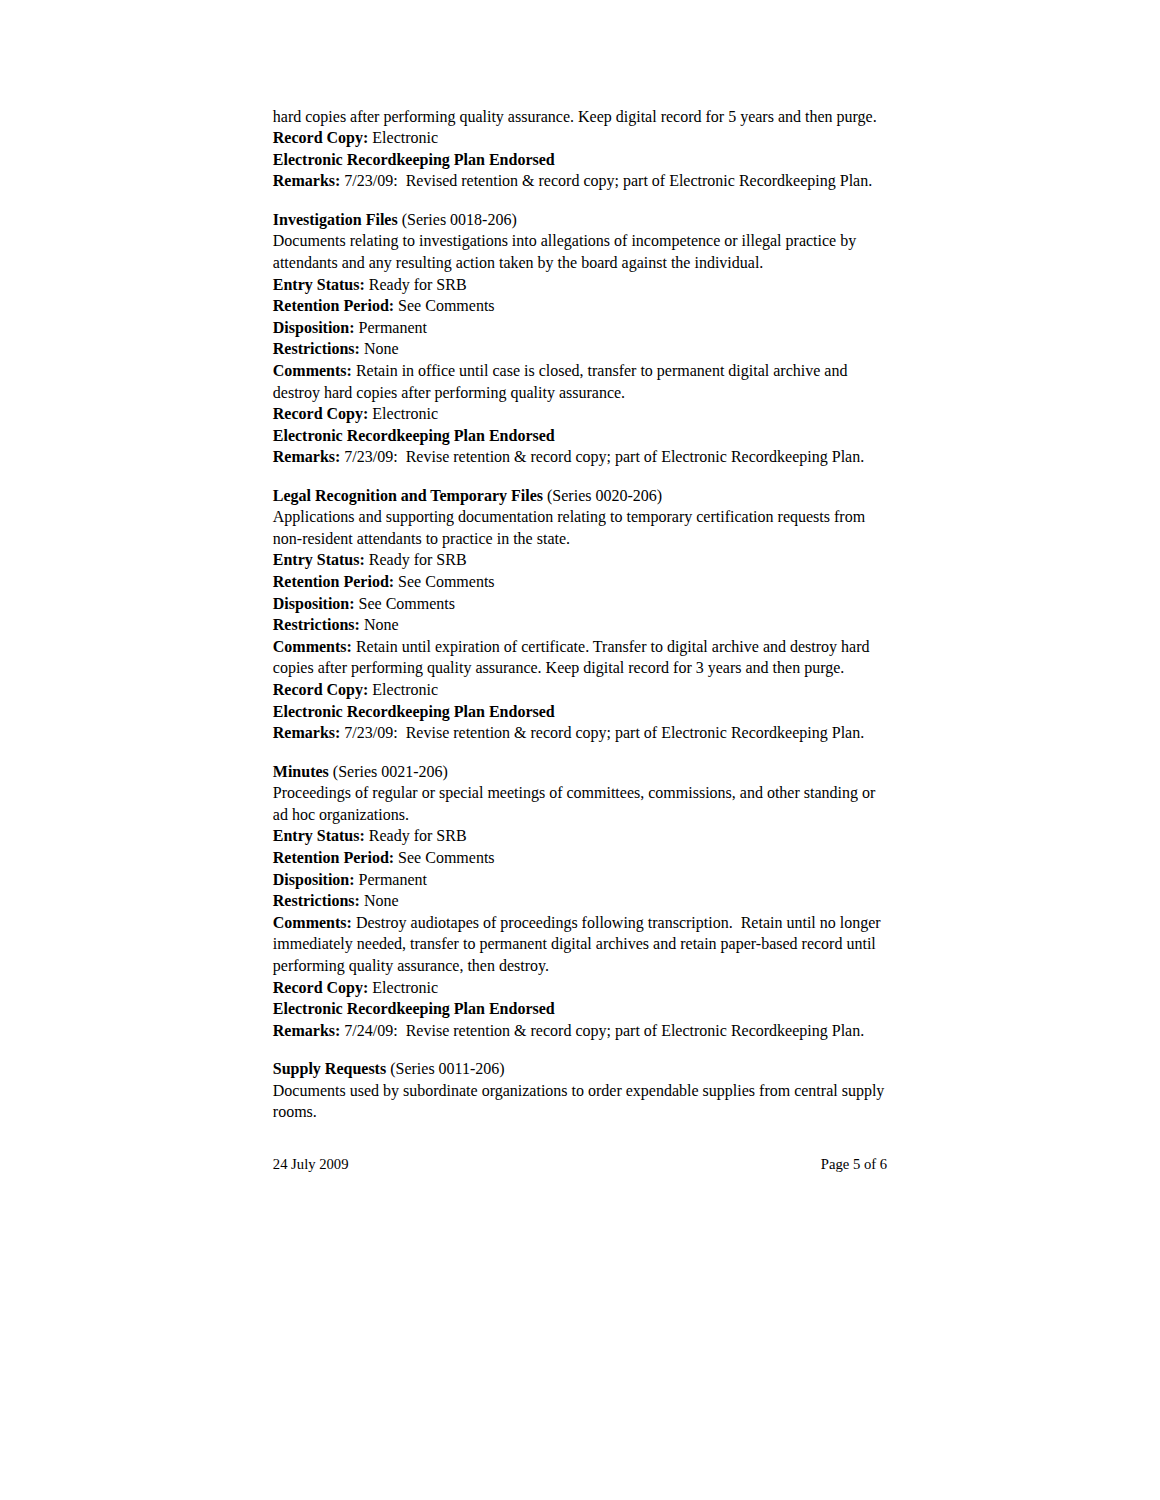hard copies after performing quality assurance. Keep digital record for 5 years and then purge.
Record Copy: Electronic
Electronic Recordkeeping Plan Endorsed
Remarks: 7/23/09: Revised retention & record copy; part of Electronic Recordkeeping Plan.
Investigation Files (Series 0018-206)
Documents relating to investigations into allegations of incompetence or illegal practice by attendants and any resulting action taken by the board against the individual.
Entry Status: Ready for SRB
Retention Period: See Comments
Disposition: Permanent
Restrictions: None
Comments: Retain in office until case is closed, transfer to permanent digital archive and destroy hard copies after performing quality assurance.
Record Copy: Electronic
Electronic Recordkeeping Plan Endorsed
Remarks: 7/23/09: Revise retention & record copy; part of Electronic Recordkeeping Plan.
Legal Recognition and Temporary Files (Series 0020-206)
Applications and supporting documentation relating to temporary certification requests from non-resident attendants to practice in the state.
Entry Status: Ready for SRB
Retention Period: See Comments
Disposition: See Comments
Restrictions: None
Comments: Retain until expiration of certificate. Transfer to digital archive and destroy hard copies after performing quality assurance. Keep digital record for 3 years and then purge.
Record Copy: Electronic
Electronic Recordkeeping Plan Endorsed
Remarks: 7/23/09: Revise retention & record copy; part of Electronic Recordkeeping Plan.
Minutes (Series 0021-206)
Proceedings of regular or special meetings of committees, commissions, and other standing or ad hoc organizations.
Entry Status: Ready for SRB
Retention Period: See Comments
Disposition: Permanent
Restrictions: None
Comments: Destroy audiotapes of proceedings following transcription. Retain until no longer immediately needed, transfer to permanent digital archives and retain paper-based record until performing quality assurance, then destroy.
Record Copy: Electronic
Electronic Recordkeeping Plan Endorsed
Remarks: 7/24/09: Revise retention & record copy; part of Electronic Recordkeeping Plan.
Supply Requests (Series 0011-206)
Documents used by subordinate organizations to order expendable supplies from central supply rooms.
24 July 2009 Page 5 of 6